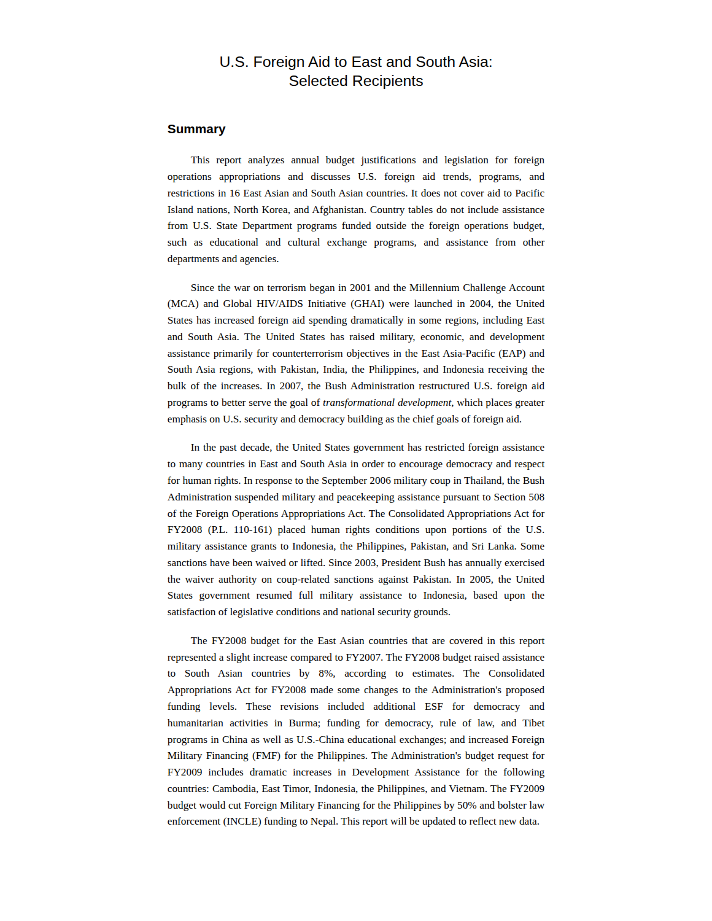U.S. Foreign Aid to East and South Asia:
Selected Recipients
Summary
This report analyzes annual budget justifications and legislation for foreign operations appropriations and discusses U.S. foreign aid trends, programs, and restrictions in 16 East Asian and South Asian countries. It does not cover aid to Pacific Island nations, North Korea, and Afghanistan. Country tables do not include assistance from U.S. State Department programs funded outside the foreign operations budget, such as educational and cultural exchange programs, and assistance from other departments and agencies.
Since the war on terrorism began in 2001 and the Millennium Challenge Account (MCA) and Global HIV/AIDS Initiative (GHAI) were launched in 2004, the United States has increased foreign aid spending dramatically in some regions, including East and South Asia. The United States has raised military, economic, and development assistance primarily for counterterrorism objectives in the East Asia-Pacific (EAP) and South Asia regions, with Pakistan, India, the Philippines, and Indonesia receiving the bulk of the increases. In 2007, the Bush Administration restructured U.S. foreign aid programs to better serve the goal of transformational development, which places greater emphasis on U.S. security and democracy building as the chief goals of foreign aid.
In the past decade, the United States government has restricted foreign assistance to many countries in East and South Asia in order to encourage democracy and respect for human rights. In response to the September 2006 military coup in Thailand, the Bush Administration suspended military and peacekeeping assistance pursuant to Section 508 of the Foreign Operations Appropriations Act. The Consolidated Appropriations Act for FY2008 (P.L. 110-161) placed human rights conditions upon portions of the U.S. military assistance grants to Indonesia, the Philippines, Pakistan, and Sri Lanka. Some sanctions have been waived or lifted. Since 2003, President Bush has annually exercised the waiver authority on coup-related sanctions against Pakistan. In 2005, the United States government resumed full military assistance to Indonesia, based upon the satisfaction of legislative conditions and national security grounds.
The FY2008 budget for the East Asian countries that are covered in this report represented a slight increase compared to FY2007. The FY2008 budget raised assistance to South Asian countries by 8%, according to estimates. The Consolidated Appropriations Act for FY2008 made some changes to the Administration's proposed funding levels. These revisions included additional ESF for democracy and humanitarian activities in Burma; funding for democracy, rule of law, and Tibet programs in China as well as U.S.-China educational exchanges; and increased Foreign Military Financing (FMF) for the Philippines. The Administration's budget request for FY2009 includes dramatic increases in Development Assistance for the following countries: Cambodia, East Timor, Indonesia, the Philippines, and Vietnam. The FY2009 budget would cut Foreign Military Financing for the Philippines by 50% and bolster law enforcement (INCLE) funding to Nepal. This report will be updated to reflect new data.